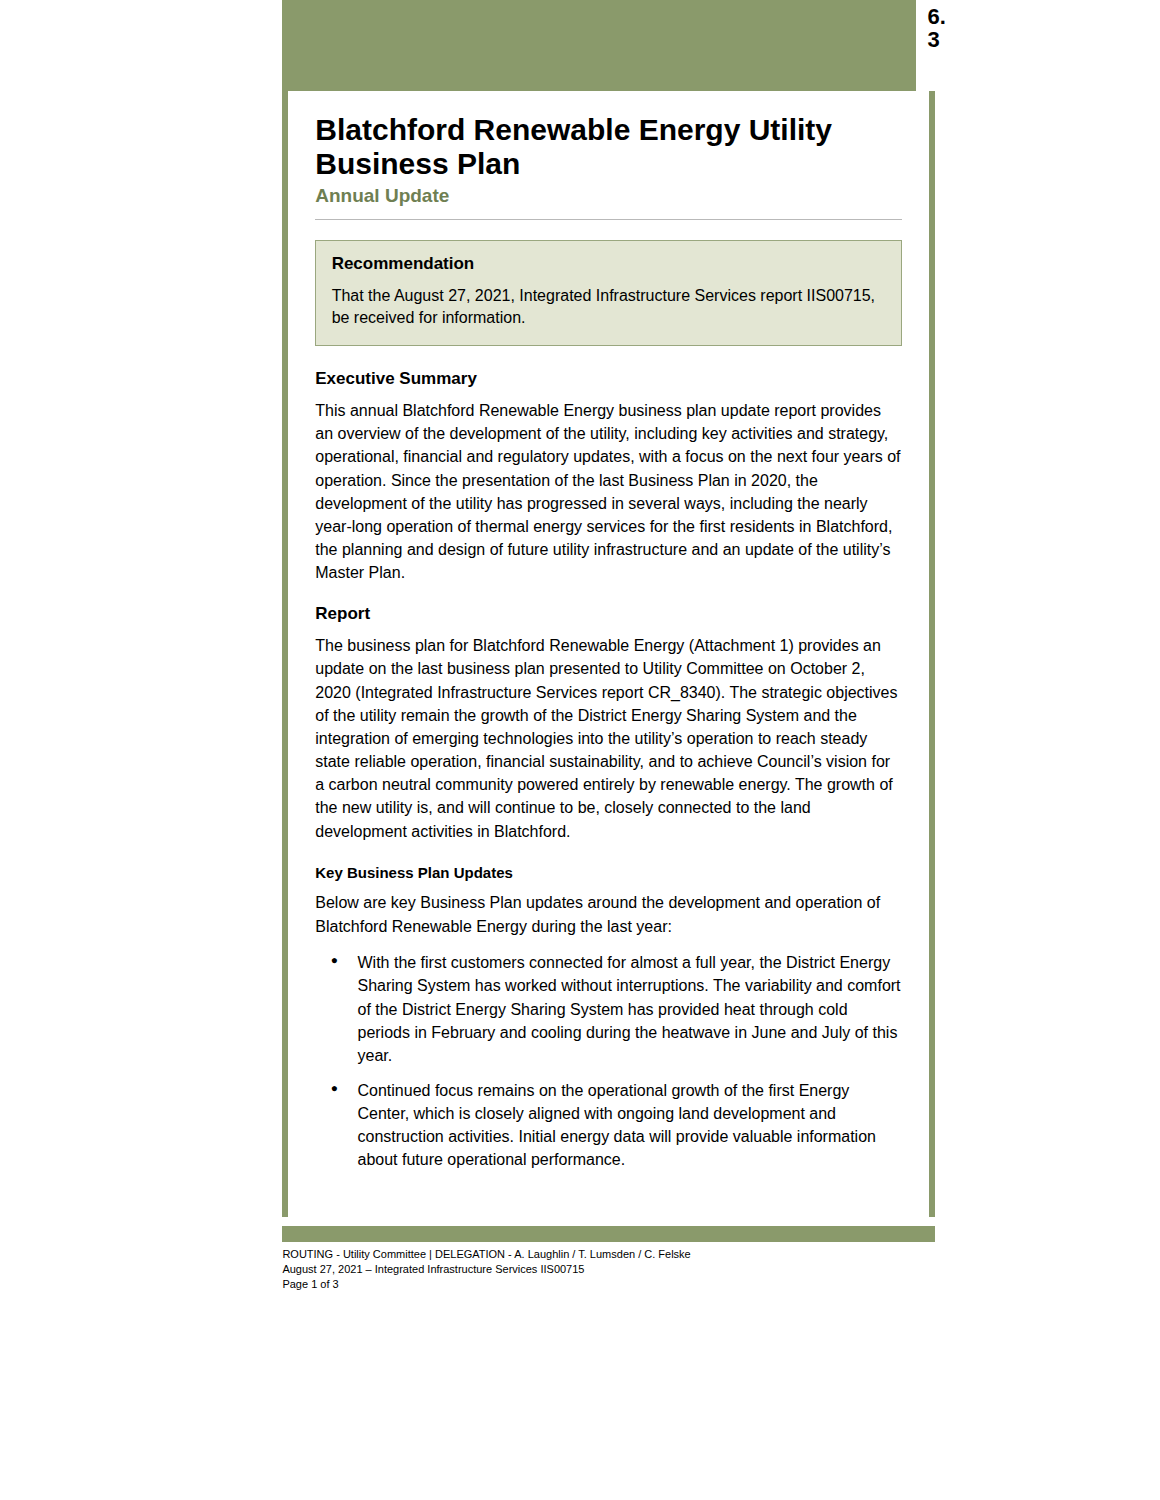6.
3
Blatchford Renewable Energy Utility Business Plan
Annual Update
Recommendation
That the August 27, 2021, Integrated Infrastructure Services report IIS00715, be received for information.
Executive Summary
This annual Blatchford Renewable Energy business plan update report provides an overview of the development of the utility, including key activities and strategy, operational, financial and regulatory updates, with a focus on the next four years of operation. Since the presentation of the last Business Plan in 2020, the development of the utility has progressed in several ways, including the nearly year-long operation of thermal energy services for the first residents in Blatchford, the planning and design of future utility infrastructure and an update of the utility’s Master Plan.
Report
The business plan for Blatchford Renewable Energy (Attachment 1) provides an update on the last business plan presented to Utility Committee on October 2, 2020 (Integrated Infrastructure Services report CR_8340). The strategic objectives of the utility remain the growth of the District Energy Sharing System and the integration of emerging technologies into the utility’s operation to reach steady state reliable operation, financial sustainability, and to achieve Council’s vision for a carbon neutral community powered entirely by renewable energy. The growth of the new utility is, and will continue to be, closely connected to the land development activities in Blatchford.
Key Business Plan Updates
Below are key Business Plan updates around the development and operation of Blatchford Renewable Energy during the last year:
With the first customers connected for almost a full year, the District Energy Sharing System has worked without interruptions. The variability and comfort of the District Energy Sharing System has provided heat through cold periods in February and cooling during the heatwave in June and July of this year.
Continued focus remains on the operational growth of the first Energy Center, which is closely aligned with ongoing land development and construction activities. Initial energy data will provide valuable information about future operational performance.
ROUTING - Utility Committee | DELEGATION - A. Laughlin / T. Lumsden / C. Felske
August 27, 2021 – Integrated Infrastructure Services IIS00715
Page 1 of 3